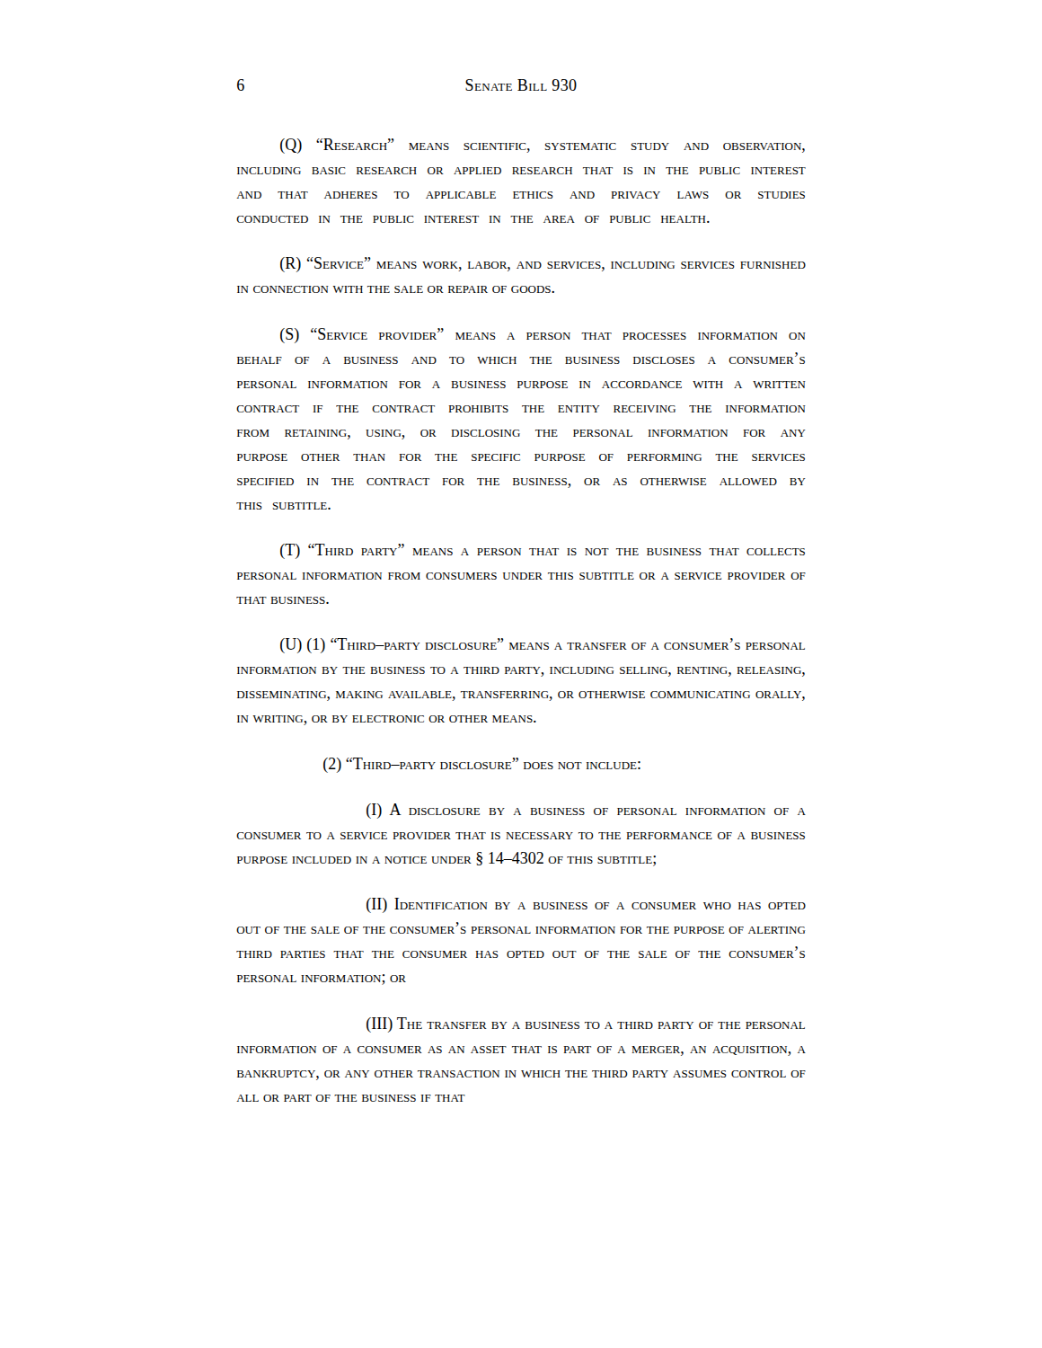6
Senate Bill 930
(Q) “Research” means scientific, systematic study and observation, including basic research or applied research that is in the public interest and that adheres to applicable ethics and privacy laws or studies conducted in the public interest in the area of public health.
(R) “Service” means work, labor, and services, including services furnished in connection with the sale or repair of goods.
(S) “Service provider” means a person that processes information on behalf of a business and to which the business discloses a consumer’s personal information for a business purpose in accordance with a written contract if the contract prohibits the entity receiving the information from retaining, using, or disclosing the personal information for any purpose other than for the specific purpose of performing the services specified in the contract for the business, or as otherwise allowed by this subtitle.
(T) “Third party” means a person that is not the business that collects personal information from consumers under this subtitle or a service provider of that business.
(U) (1) “Third–party disclosure” means a transfer of a consumer’s personal information by the business to a third party, including selling, renting, releasing, disseminating, making available, transferring, or otherwise communicating orally, in writing, or by electronic or other means.
(2) “Third–party disclosure” does not include:
(I) A disclosure by a business of personal information of a consumer to a service provider that is necessary to the performance of a business purpose included in a notice under § 14–4302 of this subtitle;
(II) Identification by a business of a consumer who has opted out of the sale of the consumer’s personal information for the purpose of alerting third parties that the consumer has opted out of the sale of the consumer’s personal information; or
(III) The transfer by a business to a third party of the personal information of a consumer as an asset that is part of a merger, an acquisition, a bankruptcy, or any other transaction in which the third party assumes control of all or part of the business if that